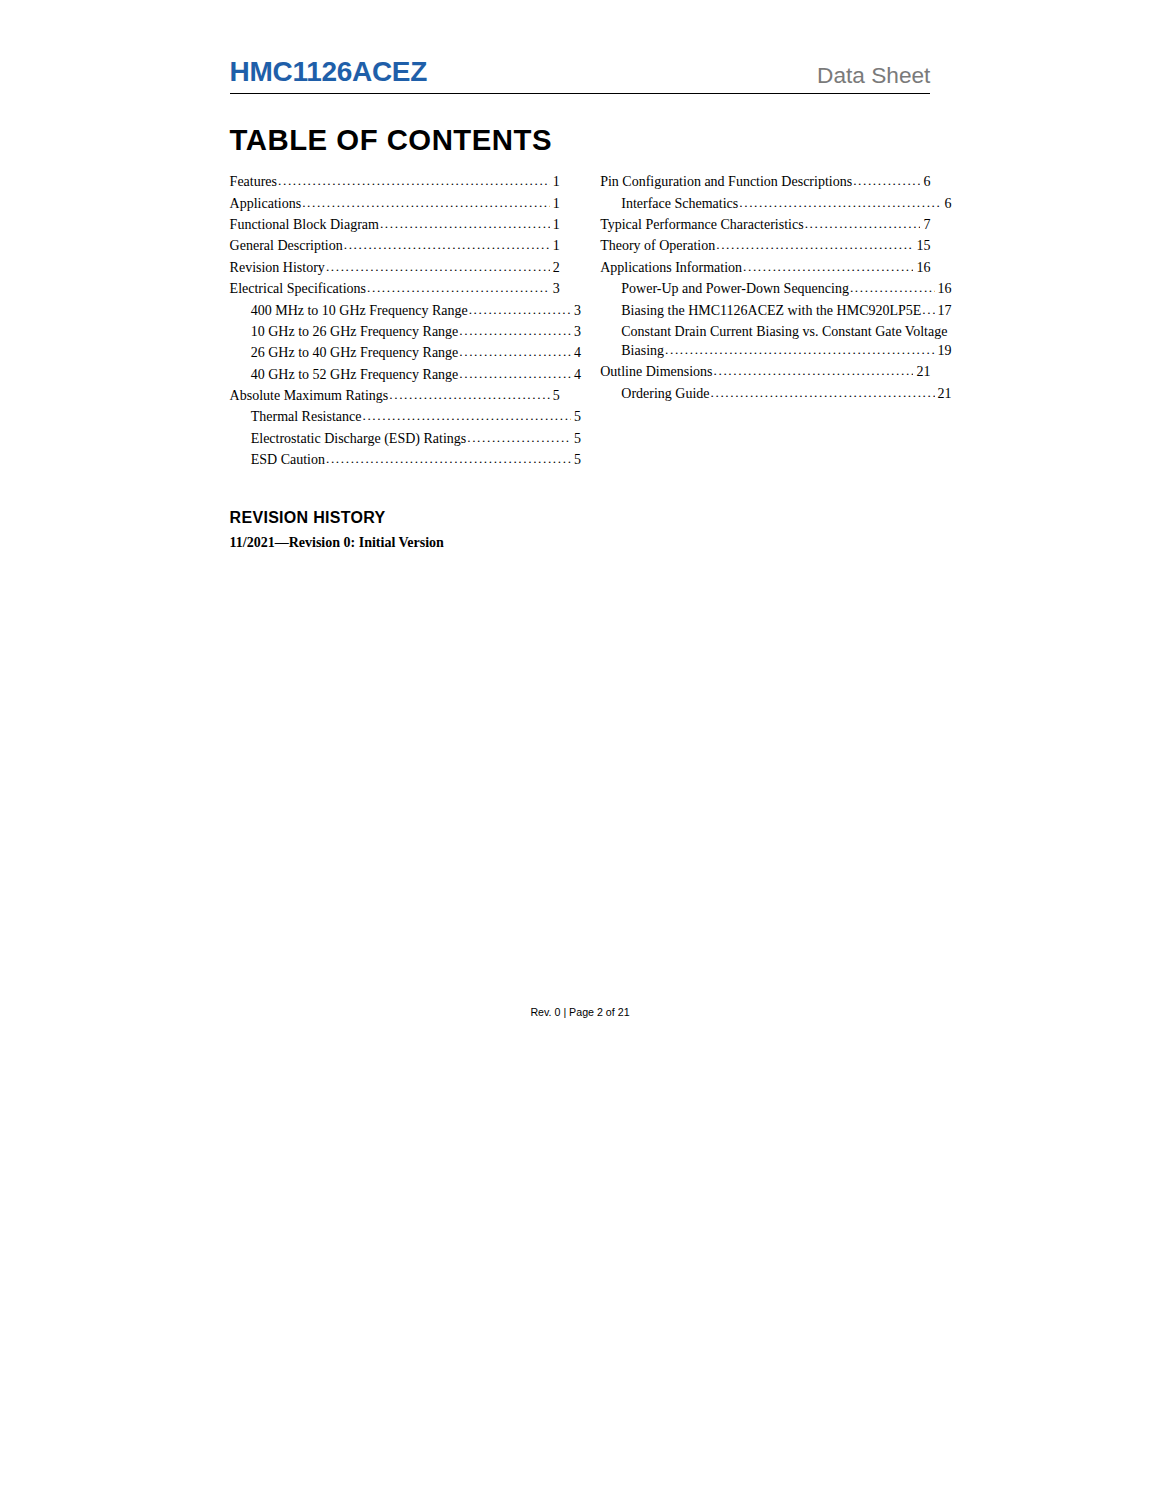HMC1126ACEZ
Data Sheet
TABLE OF CONTENTS
Features .................................................................................................. 1
Applications .................................................................................................. 1
Functional Block Diagram .................................................................................................. 1
General Description .................................................................................................. 1
Revision History .................................................................................................. 2
Electrical Specifications .................................................................................................. 3
400 MHz to 10 GHz Frequency Range .................................................................................................. 3
10 GHz to 26 GHz Frequency Range .................................................................................................. 3
26 GHz to 40 GHz Frequency Range .................................................................................................. 4
40 GHz to 52 GHz Frequency Range .................................................................................................. 4
Absolute Maximum Ratings .................................................................................................. 5
Thermal Resistance .................................................................................................. 5
Electrostatic Discharge (ESD) Ratings .................................................................................................. 5
ESD Caution .................................................................................................. 5
Pin Configuration and Function Descriptions .................................................................................................. 6
Interface Schematics .................................................................................................. 6
Typical Performance Characteristics .................................................................................................. 7
Theory of Operation .................................................................................................. 15
Applications Information .................................................................................................. 16
Power-Up and Power-Down Sequencing .................................................................................................. 16
Biasing the HMC1126ACEZ with the HMC920LP5E .......... 17
Constant Drain Current Biasing vs. Constant Gate Voltage Biasing .................................................................................................. 19
Outline Dimensions .................................................................................................. 21
Ordering Guide .................................................................................................. 21
REVISION HISTORY
11/2021—Revision 0: Initial Version
Rev. 0 | Page 2 of 21